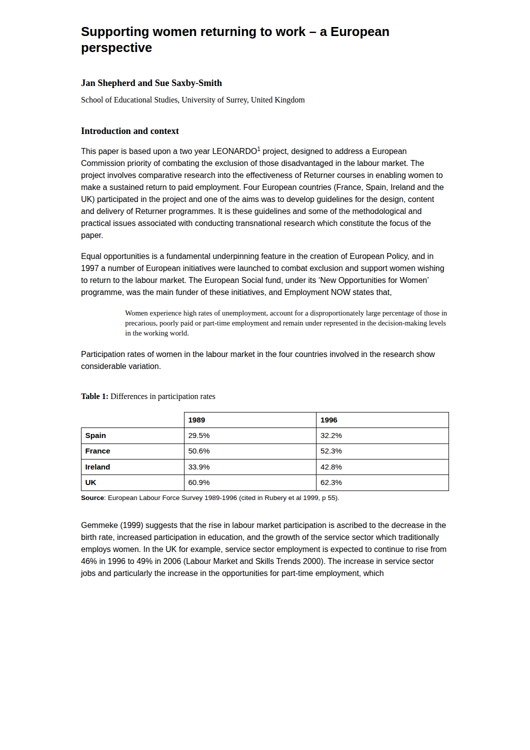Supporting women returning to work – a European perspective
Jan Shepherd and Sue Saxby-Smith
School of Educational Studies, University of Surrey, United Kingdom
Introduction and context
This paper is based upon a two year LEONARDO1 project, designed to address a European Commission priority of combating the exclusion of those disadvantaged in the labour market. The project involves comparative research into the effectiveness of Returner courses in enabling women to make a sustained return to paid employment. Four European countries (France, Spain, Ireland and the UK) participated in the project and one of the aims was to develop guidelines for the design, content and delivery of Returner programmes. It is these guidelines and some of the methodological and practical issues associated with conducting transnational research which constitute the focus of the paper.
Equal opportunities is a fundamental underpinning feature in the creation of European Policy, and in 1997 a number of European initiatives were launched to combat exclusion and support women wishing to return to the labour market. The European Social fund, under its ‘New Opportunities for Women’ programme, was the main funder of these initiatives, and Employment NOW states that,
Women experience high rates of unemployment, account for a disproportionately large percentage of those in precarious, poorly paid or part-time employment and remain under represented in the decision-making levels in the working world.
Participation rates of women in the labour market in the four countries involved in the research show considerable variation.
Table 1: Differences in participation rates
| | 1989 | 1996 |
| --- | --- | --- |
| Spain | 29.5% | 32.2% |
| France | 50.6% | 52.3% |
| Ireland | 33.9% | 42.8% |
| UK | 60.9% | 62.3% |
Source: European Labour Force Survey 1989-1996 (cited in Rubery et al 1999, p 55).
Gemmeke (1999) suggests that the rise in labour market participation is ascribed to the decrease in the birth rate, increased participation in education, and the growth of the service sector which traditionally employs women. In the UK for example, service sector employment is expected to continue to rise from 46% in 1996 to 49% in 2006 (Labour Market and Skills Trends 2000). The increase in service sector jobs and particularly the increase in the opportunities for part-time employment, which